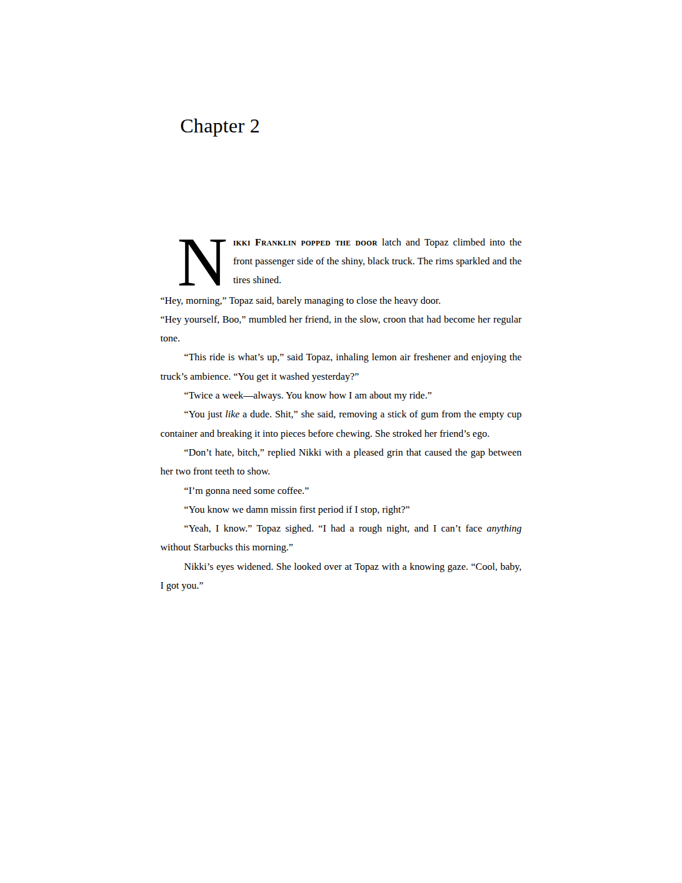Chapter 2
N
ikki Franklin popped the door latch and Topaz climbed into the front passenger side of the shiny, black truck. The rims sparkled and the tires shined.
“Hey, morning,” Topaz said, barely managing to close the heavy door.
“Hey yourself, Boo,” mumbled her friend, in the slow, croon that had become her regular tone.
“This ride is what’s up,” said Topaz, inhaling lemon air freshener and enjoying the truck’s ambience. “You get it washed yesterday?”
“Twice a week—always. You know how I am about my ride.”
“You just like a dude. Shit,” she said, removing a stick of gum from the empty cup container and breaking it into pieces before chewing. She stroked her friend’s ego.
“Don’t hate, bitch,” replied Nikki with a pleased grin that caused the gap between her two front teeth to show.
“I’m gonna need some coffee.”
“You know we damn missin first period if I stop, right?”
“Yeah, I know.” Topaz sighed. “I had a rough night, and I can’t face anything without Starbucks this morning.”
Nikki’s eyes widened. She looked over at Topaz with a knowing gaze. “Cool, baby, I got you.”